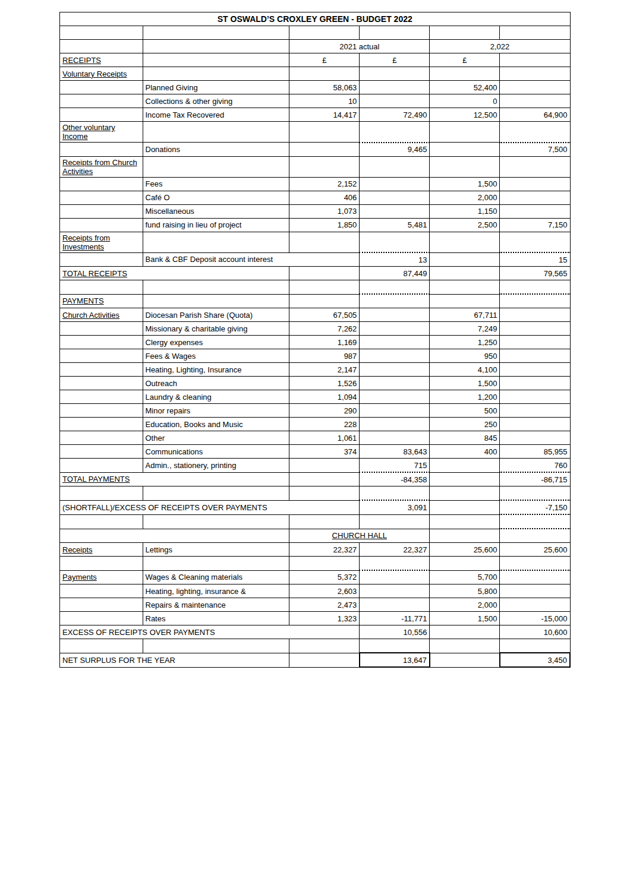| ST OSWALD’S CROXLEY GREEN - BUDGET 2022 |
| | | 2021 actual | 2,022 |
| RECEIPTS | | £ | £ | £ | |
| Voluntary Receipts | | | | | |
| | Planned Giving | 58,063 | | 52,400 | |
| | Collections & other giving | 10 | | 0 | |
| | Income Tax Recovered | 14,417 | 72,490 | 12,500 | 64,900 |
| Other voluntary Income | | | | | |
| | Donations | | 9,465 | | 7,500 |
| Receipts from Church Activities | | | | | |
| | Fees | 2,152 | | 1,500 | |
| | Café O | 406 | | 2,000 | |
| | Miscellaneous | 1,073 | | 1,150 | |
| | fund raising in lieu of project | 1,850 | 5,481 | 2,500 | 7,150 |
| Receipts from Investments | | | | | |
| | Bank & CBF Deposit account interest | 13 | | 15 |
| TOTAL RECEIPTS | | 87,449 | | 79,565 |
| PAYMENTS | | | | | |
| Church Activities | Diocesan Parish Share (Quota) | 67,505 | | 67,711 | |
| | Missionary & charitable giving | 7,262 | | 7,249 | |
| | Clergy expenses | 1,169 | | 1,250 | |
| | Fees & Wages | 987 | | 950 | |
| | Heating, Lighting, Insurance | 2,147 | | 4,100 | |
| | Outreach | 1,526 | | 1,500 | |
| | Laundry & cleaning | 1,094 | | 1,200 | |
| | Minor repairs | 290 | | 500 | |
| | Education, Books and Music | 228 | | 250 | |
| | Other | 1,061 | | 845 | |
| | Communications | 374 | 83,643 | 400 | 85,955 |
| | Admin., stationery, printing | | 715 | | 760 |
| TOTAL PAYMENTS | | -84,358 | | -86,715 |
| (SHORTFALL)/EXCESS OF RECEIPTS OVER PAYMENTS | 3,091 | | -7,150 |
| | CHURCH HALL | | |
| Receipts | Lettings | 22,327 | 22,327 | 25,600 | 25,600 |
| Payments | Wages & Cleaning materials | 5,372 | | 5,700 | |
| | Heating, lighting, insurance & | 2,603 | | 5,800 | |
| | Repairs & maintenance | 2,473 | | 2,000 | |
| | Rates | 1,323 | -11,771 | 1,500 | -15,000 |
| EXCESS OF RECEIPTS OVER PAYMENTS | 10,556 | | 10,600 |
| NET SURPLUS FOR THE YEAR | | 13,647 | | 3,450 |